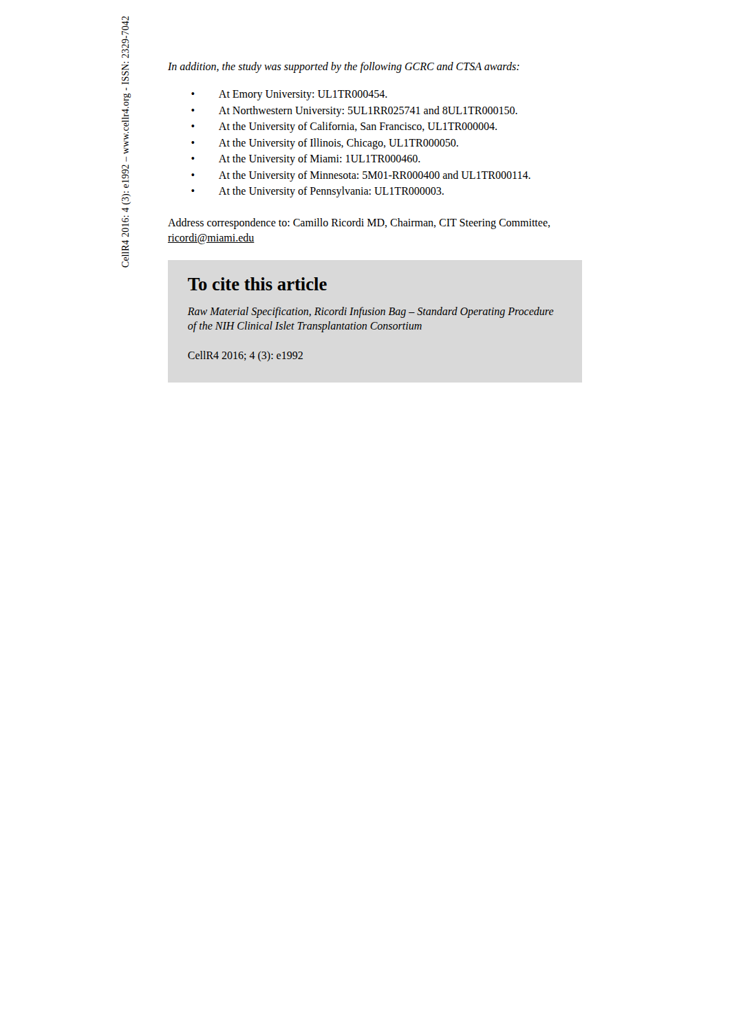CellR4 2016: 4 (3): e1992 – www.cellr4.org - ISSN: 2329-7042
In addition, the study was supported by the following GCRC and CTSA awards:
At Emory University: UL1TR000454.
At Northwestern University: 5UL1RR025741 and 8UL1TR000150.
At the University of California, San Francisco, UL1TR000004.
At the University of Illinois, Chicago, UL1TR000050.
At the University of Miami: 1UL1TR000460.
At the University of Minnesota: 5M01-RR000400 and UL1TR000114.
At the University of Pennsylvania: UL1TR000003.
Address correspondence to: Camillo Ricordi MD, Chairman, CIT Steering Committee, ricordi@miami.edu
To cite this article
Raw Material Specification, Ricordi Infusion Bag – Standard Operating Procedure of the NIH Clinical Islet Transplantation Consortium
CellR4 2016; 4 (3): e1992